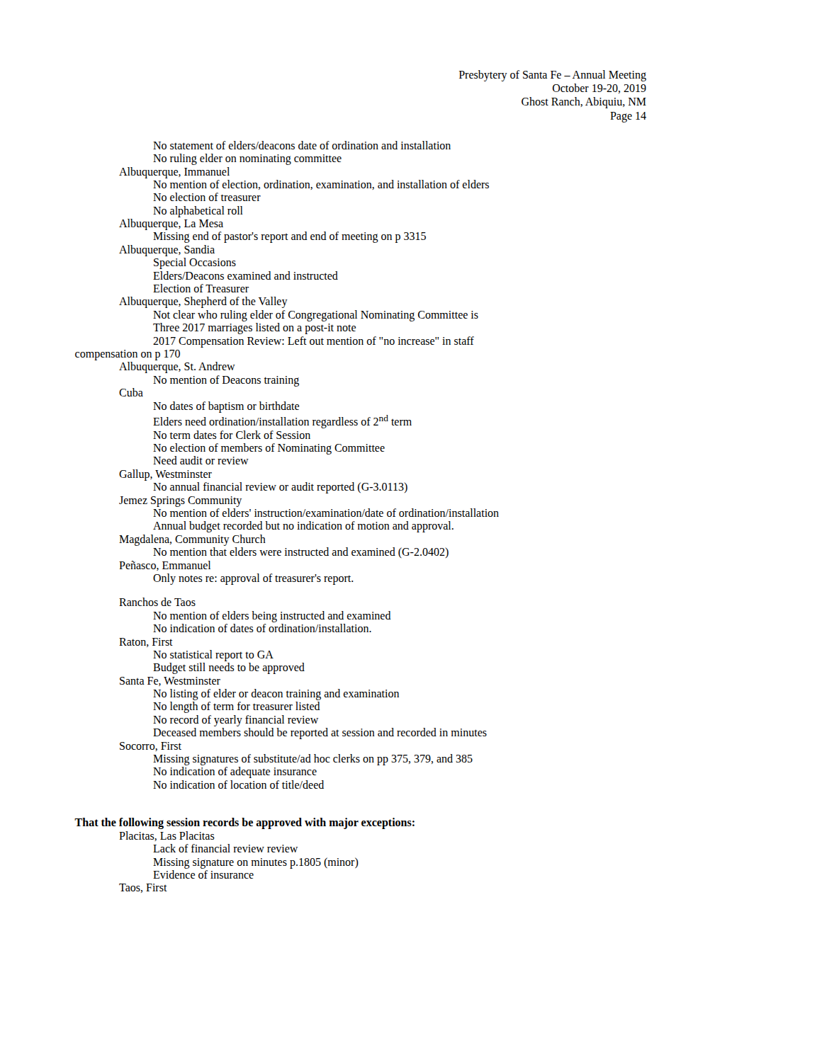Presbytery of Santa Fe – Annual Meeting
October 19-20, 2019
Ghost Ranch, Abiquiu, NM
Page 14
No statement of elders/deacons date of ordination and installation
No ruling elder on nominating committee
Albuquerque, Immanuel
No mention of election, ordination, examination, and installation of elders
No election of treasurer
No alphabetical roll
Albuquerque, La Mesa
Missing end of pastor's report and end of meeting on p 3315
Albuquerque, Sandia
Special Occasions
Elders/Deacons examined and instructed
Election of Treasurer
Albuquerque, Shepherd of the Valley
Not clear who ruling elder of Congregational Nominating Committee is
Three 2017 marriages listed on a post-it note
2017 Compensation Review: Left out mention of "no increase" in staff
compensation on p 170
Albuquerque, St. Andrew
No mention of Deacons training
Cuba
No dates of baptism or birthdate
Elders need ordination/installation regardless of 2nd term
No term dates for Clerk of Session
No election of members of Nominating Committee
Need audit or review
Gallup, Westminster
No annual financial review or audit reported (G-3.0113)
Jemez Springs Community
No mention of elders' instruction/examination/date of ordination/installation
Annual budget recorded but no indication of motion and approval.
Magdalena, Community Church
No mention that elders were instructed and examined (G-2.0402)
Peñasco, Emmanuel
Only notes re: approval of treasurer's report.
Ranchos de Taos
No mention of elders being instructed and examined
No indication of dates of ordination/installation.
Raton, First
No statistical report to GA
Budget still needs to be approved
Santa Fe, Westminster
No listing of elder or deacon training and examination
No length of term for treasurer listed
No record of yearly financial review
Deceased members should be reported at session and recorded in minutes
Socorro, First
Missing signatures of substitute/ad hoc clerks on pp 375, 379, and 385
No indication of adequate insurance
No indication of location of title/deed
That the following session records be approved with major exceptions:
Placitas, Las Placitas
Lack of financial review review
Missing signature on minutes p.1805 (minor)
Evidence of insurance
Taos, First